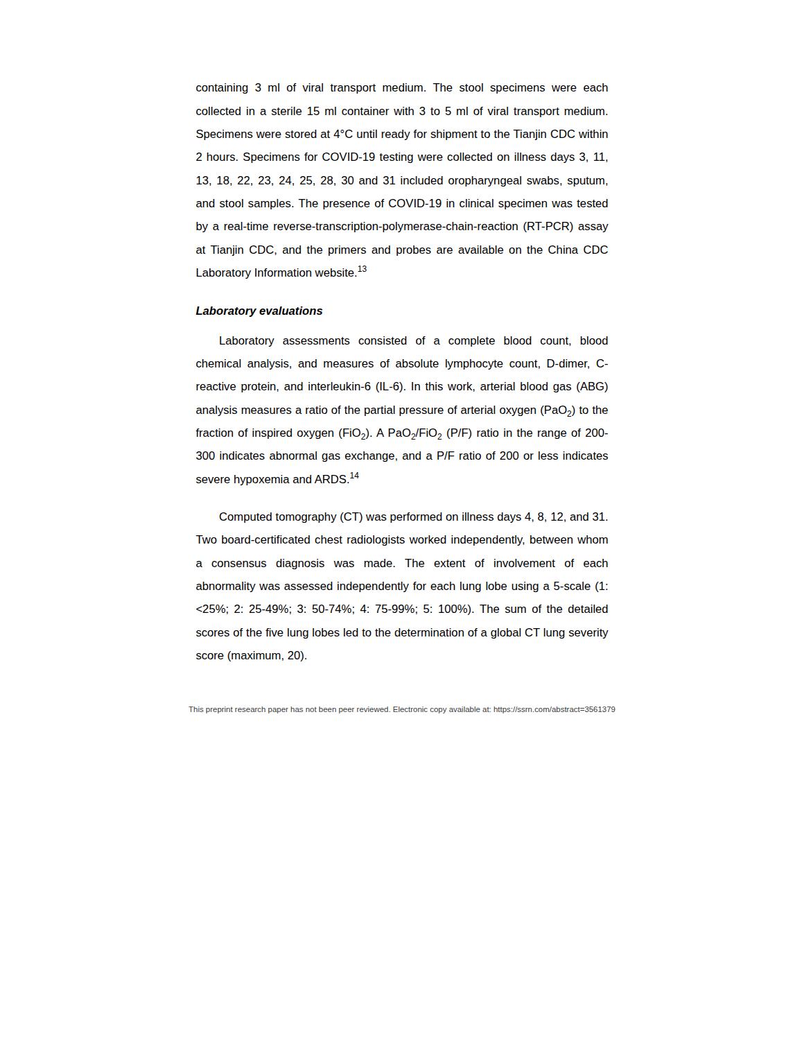containing 3 ml of viral transport medium. The stool specimens were each collected in a sterile 15 ml container with 3 to 5 ml of viral transport medium. Specimens were stored at 4°C until ready for shipment to the Tianjin CDC within 2 hours. Specimens for COVID-19 testing were collected on illness days 3, 11, 13, 18, 22, 23, 24, 25, 28, 30 and 31 included oropharyngeal swabs, sputum, and stool samples. The presence of COVID-19 in clinical specimen was tested by a real-time reverse-transcription-polymerase-chain-reaction (RT-PCR) assay at Tianjin CDC, and the primers and probes are available on the China CDC Laboratory Information website.13
Laboratory evaluations
Laboratory assessments consisted of a complete blood count, blood chemical analysis, and measures of absolute lymphocyte count, D-dimer, C-reactive protein, and interleukin-6 (IL-6). In this work, arterial blood gas (ABG) analysis measures a ratio of the partial pressure of arterial oxygen (PaO2) to the fraction of inspired oxygen (FiO2). A PaO2/FiO2 (P/F) ratio in the range of 200-300 indicates abnormal gas exchange, and a P/F ratio of 200 or less indicates severe hypoxemia and ARDS.14
Computed tomography (CT) was performed on illness days 4, 8, 12, and 31. Two board-certificated chest radiologists worked independently, between whom a consensus diagnosis was made. The extent of involvement of each abnormality was assessed independently for each lung lobe using a 5-scale (1: <25%; 2: 25-49%; 3: 50-74%; 4: 75-99%; 5: 100%). The sum of the detailed scores of the five lung lobes led to the determination of a global CT lung severity score (maximum, 20).
This preprint research paper has not been peer reviewed. Electronic copy available at: https://ssrn.com/abstract=3561379